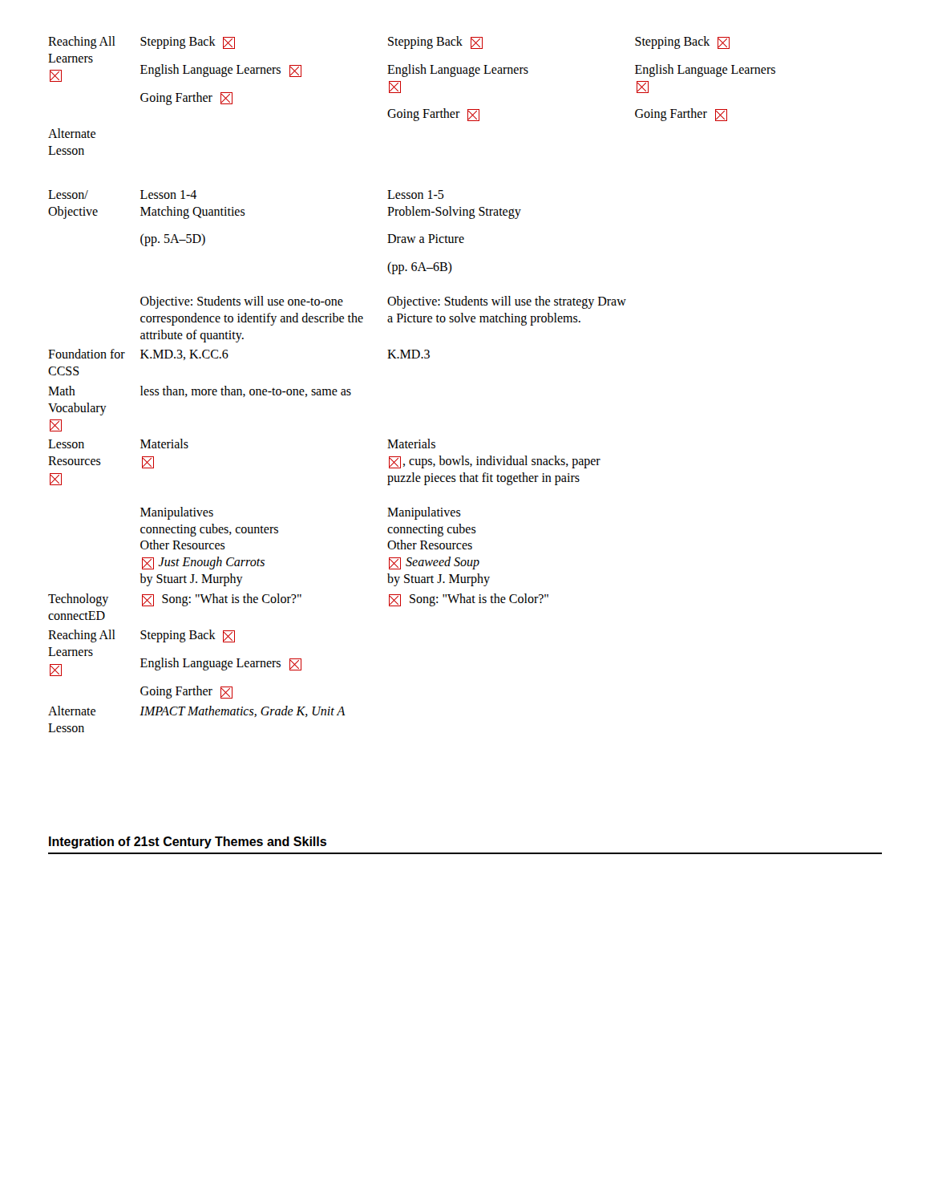| Reaching All Learners | Stepping Back English Language Learners Going Farther | Stepping Back English Language Learners Going Farther | Stepping Back English Language Learners Going Farther |
| Alternate Lesson | | | |
| Lesson/ Objective | Lesson 1-4 Matching Quantities (pp. 5A–5D) | Lesson 1-5 Problem-Solving Strategy Draw a Picture (pp. 6A–6B) | |
| | Objective: Students will use one-to-one correspondence to identify and describe the attribute of quantity. | Objective: Students will use the strategy Draw a Picture to solve matching problems. | |
| Foundation for CCSS | K.MD.3, K.CC.6 | K.MD.3 | |
| Math Vocabulary | less than, more than, one-to-one, same as | | |
| Lesson Resources | Materials | Materials , cups, bowls, individual snacks, paper puzzle pieces that fit together in pairs | |
| | Manipulatives connecting cubes, counters Other Resources Just Enough Carrots by Stuart J. Murphy | Manipulatives connecting cubes Other Resources Seaweed Soup by Stuart J. Murphy | |
| Technology connectED | Song: "What is the Color?" | Song: "What is the Color?" | |
| Reaching All Learners | Stepping Back English Language Learners Going Farther | | |
| Alternate Lesson | IMPACT Mathematics, Grade K, Unit A | | |
Integration of 21st Century Themes and Skills